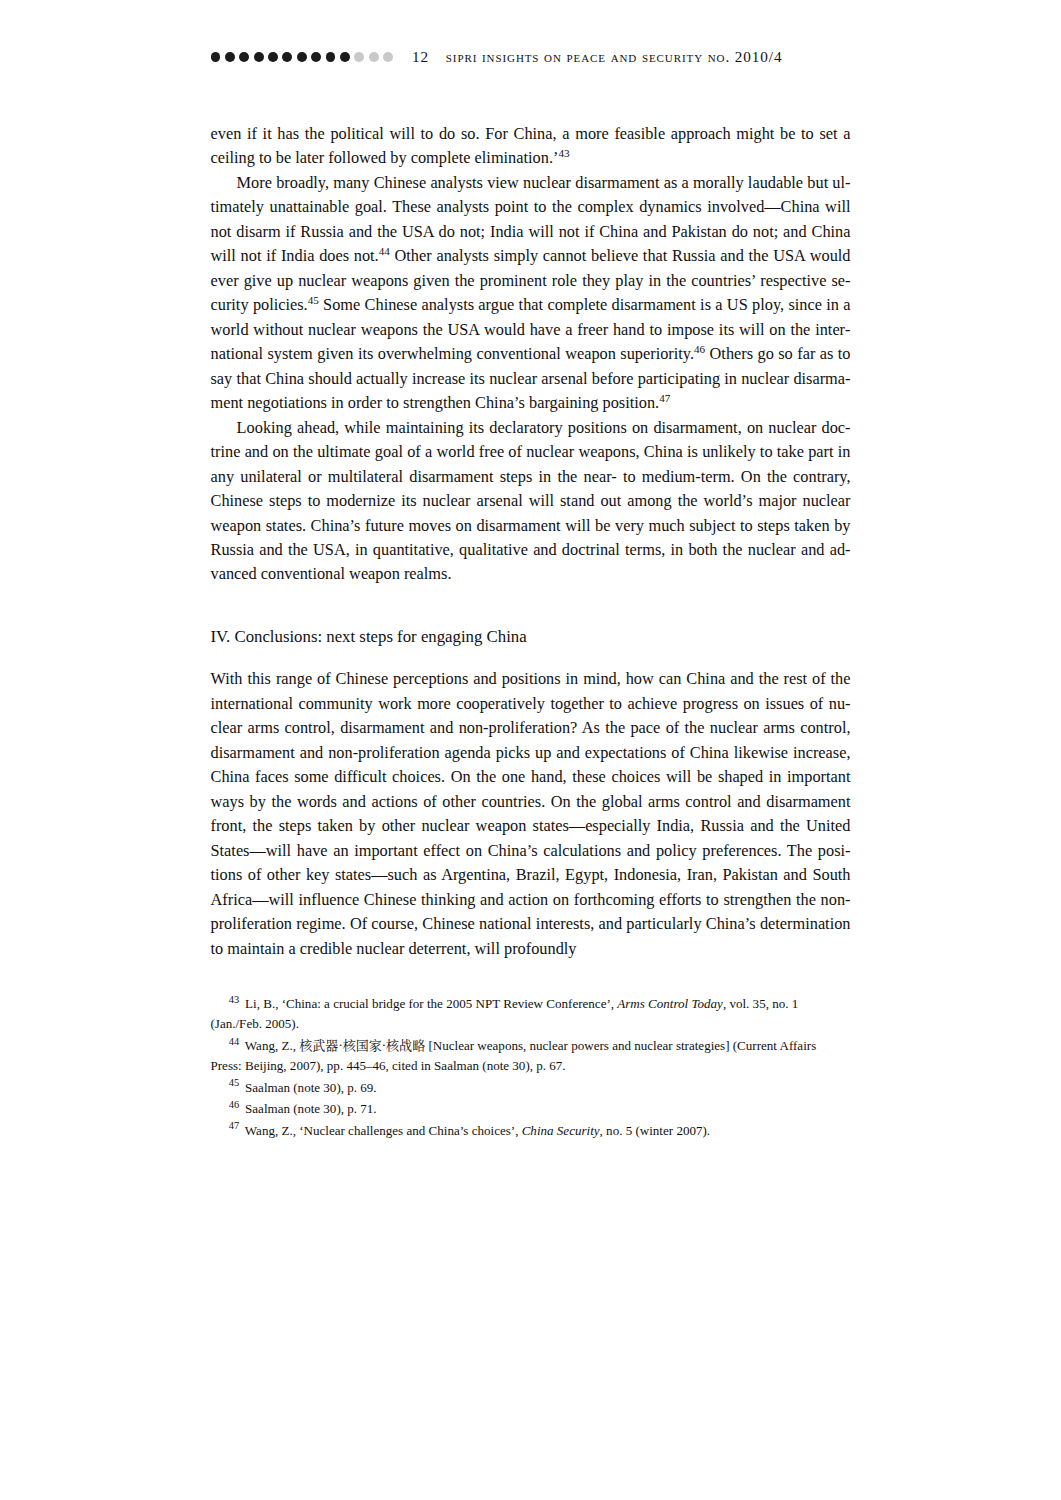12sipri insights on peace and security no. 2010/4
even if it has the political will to do so. For China, a more feasible approach might be to set a ceiling to be later followed by complete elimination.’43
More broadly, many Chinese analysts view nuclear disarmament as a morally laudable but ultimately unattainable goal. These analysts point to the complex dynamics involved—China will not disarm if Russia and the USA do not; India will not if China and Pakistan do not; and China will not if India does not.44 Other analysts simply cannot believe that Russia and the USA would ever give up nuclear weapons given the prominent role they play in the countries’ respective security policies.45 Some Chinese analysts argue that complete disarmament is a US ploy, since in a world without nuclear weapons the USA would have a freer hand to impose its will on the international system given its overwhelming conventional weapon superiority.46 Others go so far as to say that China should actually increase its nuclear arsenal before participating in nuclear disarmament negotiations in order to strengthen China’s bargaining position.47
Looking ahead, while maintaining its declaratory positions on disarmament, on nuclear doctrine and on the ultimate goal of a world free of nuclear weapons, China is unlikely to take part in any unilateral or multilateral disarmament steps in the near- to medium-term. On the contrary, Chinese steps to modernize its nuclear arsenal will stand out among the world’s major nuclear weapon states. China’s future moves on disarmament will be very much subject to steps taken by Russia and the USA, in quantitative, qualitative and doctrinal terms, in both the nuclear and advanced conventional weapon realms.
IV. Conclusions: next steps for engaging China
With this range of Chinese perceptions and positions in mind, how can China and the rest of the international community work more cooperatively together to achieve progress on issues of nuclear arms control, disarmament and non-proliferation? As the pace of the nuclear arms control, disarmament and non-proliferation agenda picks up and expectations of China likewise increase, China faces some difficult choices. On the one hand, these choices will be shaped in important ways by the words and actions of other countries. On the global arms control and disarmament front, the steps taken by other nuclear weapon states—especially India, Russia and the United States—will have an important effect on China’s calculations and policy preferences. The positions of other key states—such as Argentina, Brazil, Egypt, Indonesia, Iran, Pakistan and South Africa—will influence Chinese thinking and action on forthcoming efforts to strengthen the non-proliferation regime. Of course, Chinese national interests, and particularly China’s determination to maintain a credible nuclear deterrent, will profoundly
43 Li, B., ‘China: a crucial bridge for the 2005 NPT Review Conference’, Arms Control Today, vol. 35, no. 1 (Jan./Feb. 2005).
44 Wang, Z., 核武器·核国家·核战略 [Nuclear weapons, nuclear powers and nuclear strategies] (Current Affairs Press: Beijing, 2007), pp. 445–46, cited in Saalman (note 30), p. 67.
45 Saalman (note 30), p. 69.
46 Saalman (note 30), p. 71.
47 Wang, Z., ‘Nuclear challenges and China’s choices’, China Security, no. 5 (winter 2007).